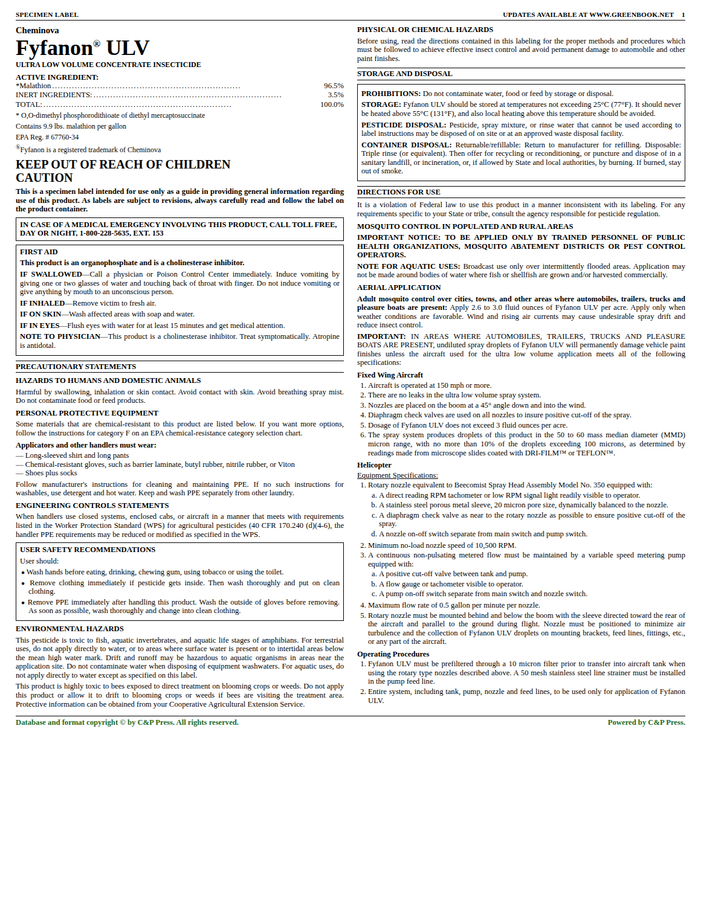Specimen Label
Updates available at www.greenbook.net 1
Cheminova
Fyfanon® ULV
Ultra Low Volume Concentrate Insecticide
Active Ingredient:
*Malathion................................................................... 96.5%
INERT INGREDIENTS:................................................................... 3.5%
TOTAL:................................................................... 100.0%
* O,O-dimethyl phosphorodithioate of diethyl mercaptosuccinate
Contains 9.9 lbs. malathion per gallon
EPA Reg. # 67760-34
®Fyfanon is a registered trademark of Cheminova
Keep Out of Reach of Children
Caution
This is a specimen label intended for use only as a guide in providing general information regarding use of this product. As labels are subject to revisions, always carefully read and follow the label on the product container.
IN CASE OF A MEDICAL EMERGENCY INVOLVING THIS PRODUCT, CALL TOLL FREE, DAY OR NIGHT, 1-800-228-5635, EXT. 153
First Aid
This product is an organophosphate and is a cholinesterase inhibitor.
IF SWALLOWED—Call a physician or Poison Control Center immediately. Induce vomiting by giving one or two glasses of water and touching back of throat with finger. Do not induce vomiting or give anything by mouth to an unconscious person.
IF INHALED—Remove victim to fresh air.
IF ON SKIN—Wash affected areas with soap and water.
IF IN EYES—Flush eyes with water for at least 15 minutes and get medical attention.
NOTE TO PHYSICIAN—This product is a cholinesterase inhibitor. Treat symptomatically. Atropine is antidotal.
Precautionary Statements
Hazards to Humans and Domestic Animals
Harmful by swallowing, inhalation or skin contact. Avoid contact with skin. Avoid breathing spray mist. Do not contaminate food or feed products.
Personal Protective Equipment
Some materials that are chemical-resistant to this product are listed below. If you want more options, follow the instructions for category F on an EPA chemical-resistance category selection chart.
Applicators and other handlers must wear:
Long-sleeved shirt and long pants
Chemical-resistant gloves, such as barrier laminate, butyl rubber, nitrile rubber, or Viton
Shoes plus socks
Follow manufacturer's instructions for cleaning and maintaining PPE. If no such instructions for washables, use detergent and hot water. Keep and wash PPE separately from other laundry.
Engineering Controls Statements
When handlers use closed systems, enclosed cabs, or aircraft in a manner that meets with requirements listed in the Worker Protection Standard (WPS) for agricultural pesticides (40 CFR 170.240 (d)(4-6), the handler PPE requirements may be reduced or modified as specified in the WPS.
User Safety Recommendations
User should:
Wash hands before eating, drinking, chewing gum, using tobacco or using the toilet.
Remove clothing immediately if pesticide gets inside. Then wash thoroughly and put on clean clothing.
Remove PPE immediately after handling this product. Wash the outside of gloves before removing. As soon as possible, wash thoroughly and change into clean clothing.
Environmental Hazards
This pesticide is toxic to fish, aquatic invertebrates, and aquatic life stages of amphibians. For terrestrial uses, do not apply directly to water, or to areas where surface water is present or to intertidal areas below the mean high water mark. Drift and runoff may be hazardous to aquatic organisms in areas near the application site. Do not contaminate water when disposing of equipment washwaters. For aquatic uses, do not apply directly to water except as specified on this label.
This product is highly toxic to bees exposed to direct treatment on blooming crops or weeds. Do not apply this product or allow it to drift to blooming crops or weeds if bees are visiting the treatment area. Protective information can be obtained from your Cooperative Agricultural Extension Service.
Physical or Chemical Hazards
Before using, read the directions contained in this labeling for the proper methods and procedures which must be followed to achieve effective insect control and avoid permanent damage to automobile and other paint finishes.
Storage and Disposal
PROHIBITIONS: Do not contaminate water, food or feed by storage or disposal.
STORAGE: Fyfanon ULV should be stored at temperatures not exceeding 25°C (77°F). It should never be heated above 55°C (131°F), and also local heating above this temperature should be avoided.
PESTICIDE DISPOSAL: Pesticide, spray mixture, or rinse water that cannot be used according to label instructions may be disposed of on site or at an approved waste disposal facility.
CONTAINER DISPOSAL: Returnable/refillable: Return to manufacturer for refilling. Disposable: Triple rinse (or equivalent). Then offer for recycling or reconditioning, or puncture and dispose of in a sanitary landfill, or incineration, or, if allowed by State and local authorities, by burning. If burned, stay out of smoke.
Directions for Use
It is a violation of Federal law to use this product in a manner inconsistent with its labeling. For any requirements specific to your State or tribe, consult the agency responsible for pesticide regulation.
Mosquito Control in Populated and Rural Areas
IMPORTANT NOTICE: TO BE APPLIED ONLY BY TRAINED PERSONNEL OF PUBLIC HEALTH ORGANIZATIONS, MOSQUITO ABATEMENT DISTRICTS OR PEST CONTROL OPERATORS.
NOTE FOR AQUATIC USES: Broadcast use only over intermittently flooded areas. Application may not be made around bodies of water where fish or shellfish are grown and/or harvested commercially.
Aerial Application
Adult mosquito control over cities, towns, and other areas where automobiles, trailers, trucks and pleasure boats are present: Apply 2.6 to 3.0 fluid ounces of Fyfanon ULV per acre. Apply only when weather conditions are favorable. Wind and rising air currents may cause undesirable spray drift and reduce insect control.
IMPORTANT: IN AREAS WHERE AUTOMOBILES, TRAILERS, TRUCKS AND PLEASURE BOATS ARE PRESENT, undiluted spray droplets of Fyfanon ULV will permanently damage vehicle paint finishes unless the aircraft used for the ultra low volume application meets all of the following specifications:
Fixed Wing Aircraft
Aircraft is operated at 150 mph or more.
There are no leaks in the ultra low volume spray system.
Nozzles are placed on the boom at a 45° angle down and into the wind.
Diaphragm check valves are used on all nozzles to insure positive cut-off of the spray.
Dosage of Fyfanon ULV does not exceed 3 fluid ounces per acre.
The spray system produces droplets of this product in the 50 to 60 mass median diameter (MMD) micron range, with no more than 10% of the droplets exceeding 100 microns, as determined by readings made from microscope slides coated with DRI-FILM™ or TEFLON™.
Helicopter
Equipment Specifications:
Rotary nozzle equivalent to Beecomist Spray Head Assembly Model No. 350 equipped with:
A direct reading RPM tachometer or low RPM signal light readily visible to operator.
A stainless steel porous metal sleeve, 20 micron pore size, dynamically balanced to the nozzle.
A diaphragm check valve as near to the rotary nozzle as possible to ensure positive cut-off of the spray.
A nozzle on-off switch separate from main switch and pump switch.
Minimum no-load nozzle speed of 10,500 RPM.
A continuous non-pulsating metered flow must be maintained by a variable speed metering pump equipped with:
A positive cut-off valve between tank and pump.
A flow gauge or tachometer visible to operator.
A pump on-off switch separate from main switch and nozzle switch.
Maximum flow rate of 0.5 gallon per minute per nozzle.
Rotary nozzle must be mounted behind and below the boom with the sleeve directed toward the rear of the aircraft and parallel to the ground during flight. Nozzle must be positioned to minimize air turbulence and the collection of Fyfanon ULV droplets on mounting brackets, feed lines, fittings, etc., or any part of the aircraft.
Operating Procedures
Fyfanon ULV must be prefiltered through a 10 micron filter prior to transfer into aircraft tank when using the rotary type nozzles described above. A 50 mesh stainless steel line strainer must be installed in the pump feed line.
Entire system, including tank, pump, nozzle and feed lines, to be used only for application of Fyfanon ULV.
Database and format copyright © by C&P Press. All rights reserved.
Powered by C&P Press.